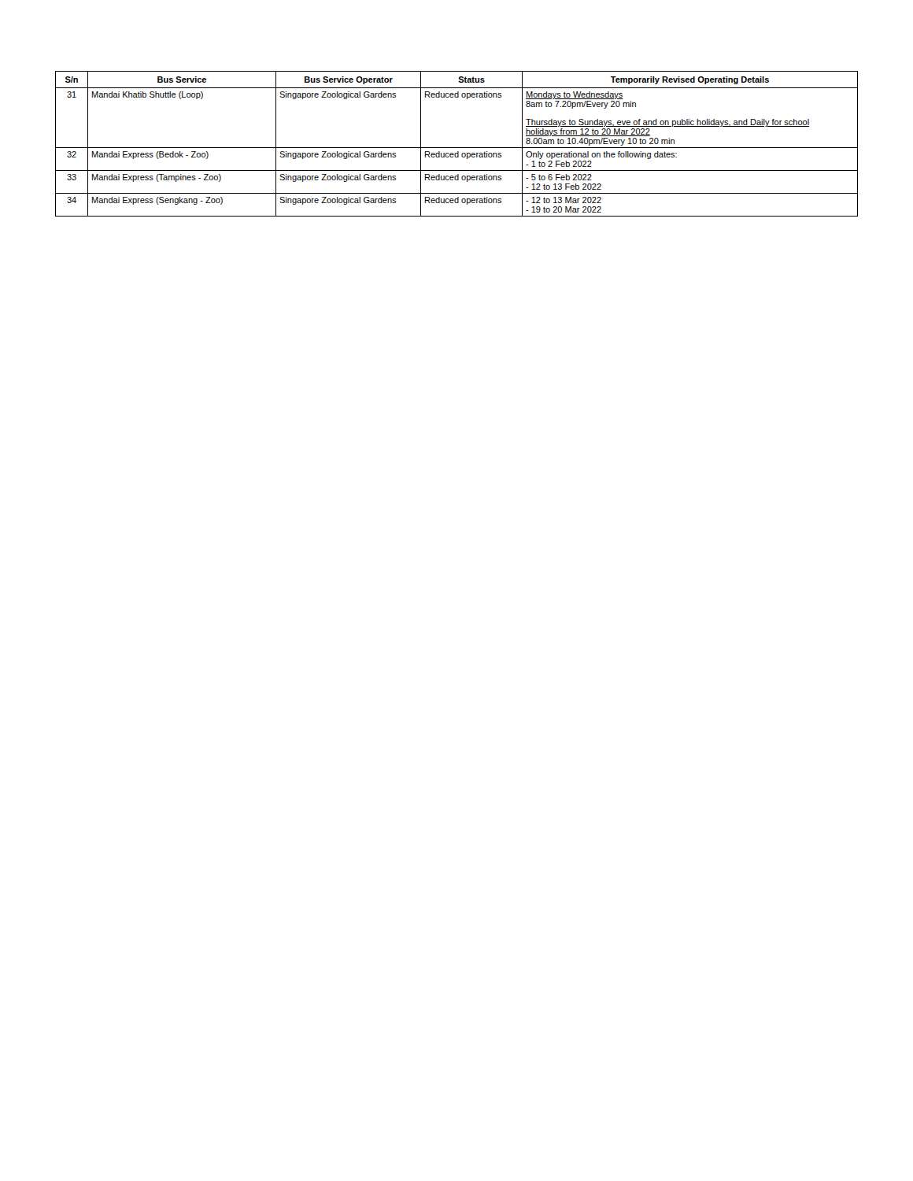| S/n | Bus Service | Bus Service Operator | Status | Temporarily Revised Operating Details |
| --- | --- | --- | --- | --- |
| 31 | Mandai Khatib Shuttle (Loop) | Singapore Zoological Gardens | Reduced operations | Mondays to Wednesdays 8am to 7.20pm/Every 20 min Thursdays to Sundays, eve of and on public holidays, and Daily for school holidays from 12 to 20 Mar 2022 8.00am to 10.40pm/Every 10 to 20 min |
| 32 | Mandai Express (Bedok - Zoo) | Singapore Zoological Gardens | Reduced operations | Only operational on the following dates: - 1 to 2 Feb 2022 |
| 33 | Mandai Express (Tampines - Zoo) | Singapore Zoological Gardens | Reduced operations | - 5 to 6 Feb 2022 - 12 to 13 Feb 2022 |
| 34 | Mandai Express (Sengkang - Zoo) | Singapore Zoological Gardens | Reduced operations | - 12 to 13 Mar 2022 - 19 to 20 Mar 2022 |